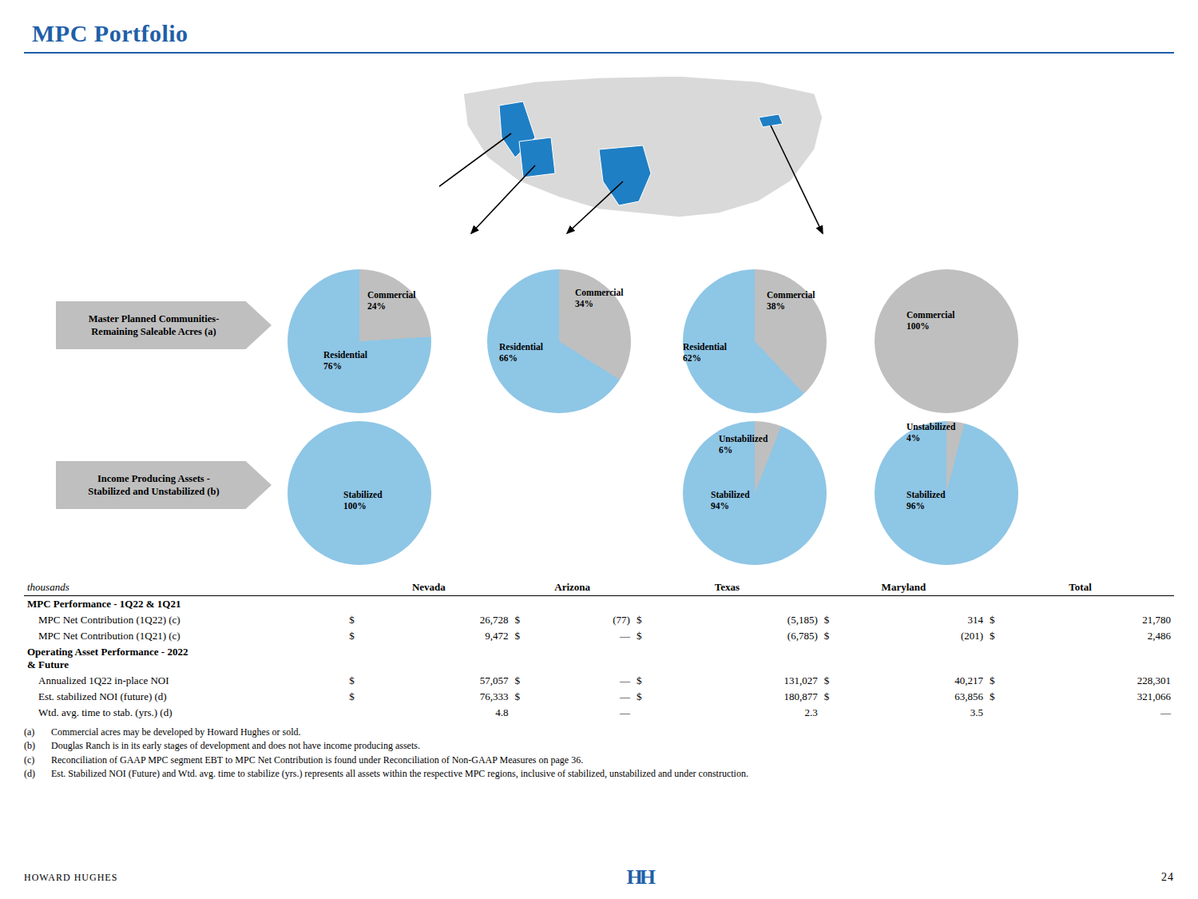MPC Portfolio
Master Planned Communities-
Remaining Saleable Acres (a)
Commercial
24%
Residential
76%
Commercial
34%
Residential
66%
Commercial
38%
Residential
62%
Commercial
100%
Income Producing Assets -
Stabilized and Unstabilized (b)
Stabilized
100%
Unstabilized
6%
Stabilized
94%
Unstabilized
4%
Stabilized
96%
| thousands | Nevada | Arizona | Texas | Maryland | Total |
| --- | --- | --- | --- | --- | --- |
| MPC Performance - 1Q22 & 1Q21 | |
| MPC Net Contribution (1Q22) (c) | $ | 26,728 | $ | (77) | $ | (5,185) | $ | 314 | $ | 21,780 |
| MPC Net Contribution (1Q21) (c) | $ | 9,472 | $ | — | $ | (6,785) | $ | (201) | $ | 2,486 |
| Operating Asset Performance - 2022 & Future | |
| Annualized 1Q22 in-place NOI | $ | 57,057 | $ | — | $ | 131,027 | $ | 40,217 | $ | 228,301 |
| Est. stabilized NOI (future) (d) | $ | 76,333 | $ | — | $ | 180,877 | $ | 63,856 | $ | 321,066 |
| Wtd. avg. time to stab. (yrs.) (d) | | 4.8 | | — | | 2.3 | | 3.5 | | — |
(a) Commercial acres may be developed by Howard Hughes or sold.
(b) Douglas Ranch is in its early stages of development and does not have income producing assets.
(c) Reconciliation of GAAP MPC segment EBT to MPC Net Contribution is found under Reconciliation of Non-GAAP Measures on page 36.
(d) Est. Stabilized NOI (Future) and Wtd. avg. time to stabilize (yrs.) represents all assets within the respective MPC regions, inclusive of stabilized, unstabilized and under construction.
HOWARD HUGHES
HH
24